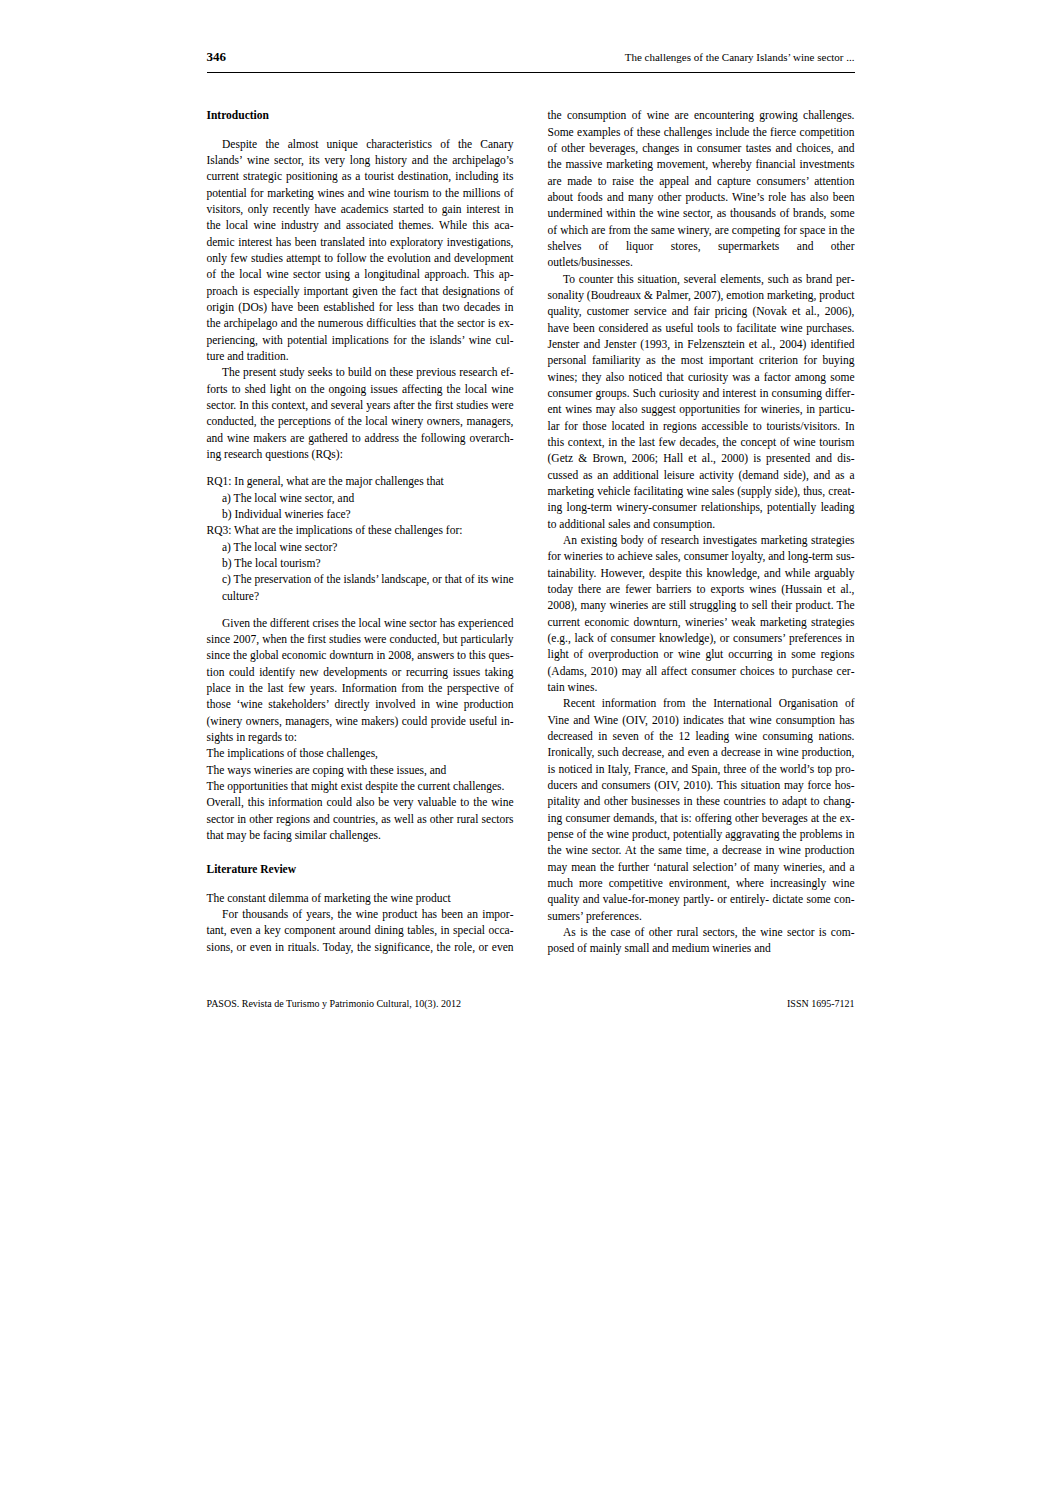346
The challenges of the Canary Islands’ wine sector ...
Introduction
Despite the almost unique characteristics of the Canary Islands’ wine sector, its very long history and the archipelago’s current strategic positioning as a tourist destination, including its potential for marketing wines and wine tourism to the millions of visitors, only recently have academics started to gain interest in the local wine industry and associated themes. While this academic interest has been translated into exploratory investigations, only few studies attempt to follow the evolution and development of the local wine sector using a longitudinal approach. This approach is especially important given the fact that designations of origin (DOs) have been established for less than two decades in the archipelago and the numerous difficulties that the sector is experiencing, with potential implications for the islands’ wine culture and tradition.
The present study seeks to build on these previous research efforts to shed light on the ongoing issues affecting the local wine sector. In this context, and several years after the first studies were conducted, the perceptions of the local winery owners, managers, and wine makers are gathered to address the following overarching research questions (RQs):
RQ1: In general, what are the major challenges that
a) The local wine sector, and
b) Individual wineries face?
RQ3: What are the implications of these challenges for:
a) The local wine sector?
b) The local tourism?
c) The preservation of the islands’ landscape, or that of its wine culture?
Given the different crises the local wine sector has experienced since 2007, when the first studies were conducted, but particularly since the global economic downturn in 2008, answers to this question could identify new developments or recurring issues taking place in the last few years. Information from the perspective of those ‘wine stakeholders’ directly involved in wine production (winery owners, managers, wine makers) could provide useful insights in regards to:
The implications of those challenges,
The ways wineries are coping with these issues, and
The opportunities that might exist despite the current challenges.
Overall, this information could also be very valuable to the wine sector in other regions and countries, as well as other rural sectors that may be facing similar challenges.
Literature Review
The constant dilemma of marketing the wine product
For thousands of years, the wine product has been an important, even a key component around dining tables, in special occasions, or even in rituals. Today, the significance, the role, or even the consumption of wine are encountering growing challenges. Some examples of these challenges include the fierce competition of other beverages, changes in consumer tastes and choices, and the massive marketing movement, whereby financial investments are made to raise the appeal and capture consumers’ attention about foods and many other products. Wine’s role has also been undermined within the wine sector, as thousands of brands, some of which are from the same winery, are competing for space in the shelves of liquor stores, supermarkets and other outlets/businesses.
To counter this situation, several elements, such as brand personality (Boudreaux & Palmer, 2007), emotion marketing, product quality, customer service and fair pricing (Novak et al., 2006), have been considered as useful tools to facilitate wine purchases. Jenster and Jenster (1993, in Felzensztein et al., 2004) identified personal familiarity as the most important criterion for buying wines; they also noticed that curiosity was a factor among some consumer groups. Such curiosity and interest in consuming different wines may also suggest opportunities for wineries, in particular for those located in regions accessible to tourists/visitors. In this context, in the last few decades, the concept of wine tourism (Getz & Brown, 2006; Hall et al., 2000) is presented and discussed as an additional leisure activity (demand side), and as a marketing vehicle facilitating wine sales (supply side), thus, creating long-term winery-consumer relationships, potentially leading to additional sales and consumption.
An existing body of research investigates marketing strategies for wineries to achieve sales, consumer loyalty, and long-term sustainability. However, despite this knowledge, and while arguably today there are fewer barriers to exports wines (Hussain et al., 2008), many wineries are still struggling to sell their product. The current economic downturn, wineries’ weak marketing strategies (e.g., lack of consumer knowledge), or consumers’ preferences in light of overproduction or wine glut occurring in some regions (Adams, 2010) may all affect consumer choices to purchase certain wines.
Recent information from the International Organisation of Vine and Wine (OIV, 2010) indicates that wine consumption has decreased in seven of the 12 leading wine consuming nations. Ironically, such decrease, and even a decrease in wine production, is noticed in Italy, France, and Spain, three of the world’s top producers and consumers (OIV, 2010). This situation may force hospitality and other businesses in these countries to adapt to changing consumer demands, that is: offering other beverages at the expense of the wine product, potentially aggravating the problems in the wine sector. At the same time, a decrease in wine production may mean the further ‘natural selection’ of many wineries, and a much more competitive environment, where increasingly wine quality and value-for-money partly- or entirely- dictate some consumers’ preferences.
As is the case of other rural sectors, the wine sector is composed of mainly small and medium wineries and
PASOS. Revista de Turismo y Patrimonio Cultural, 10(3). 2012
ISSN 1695-7121